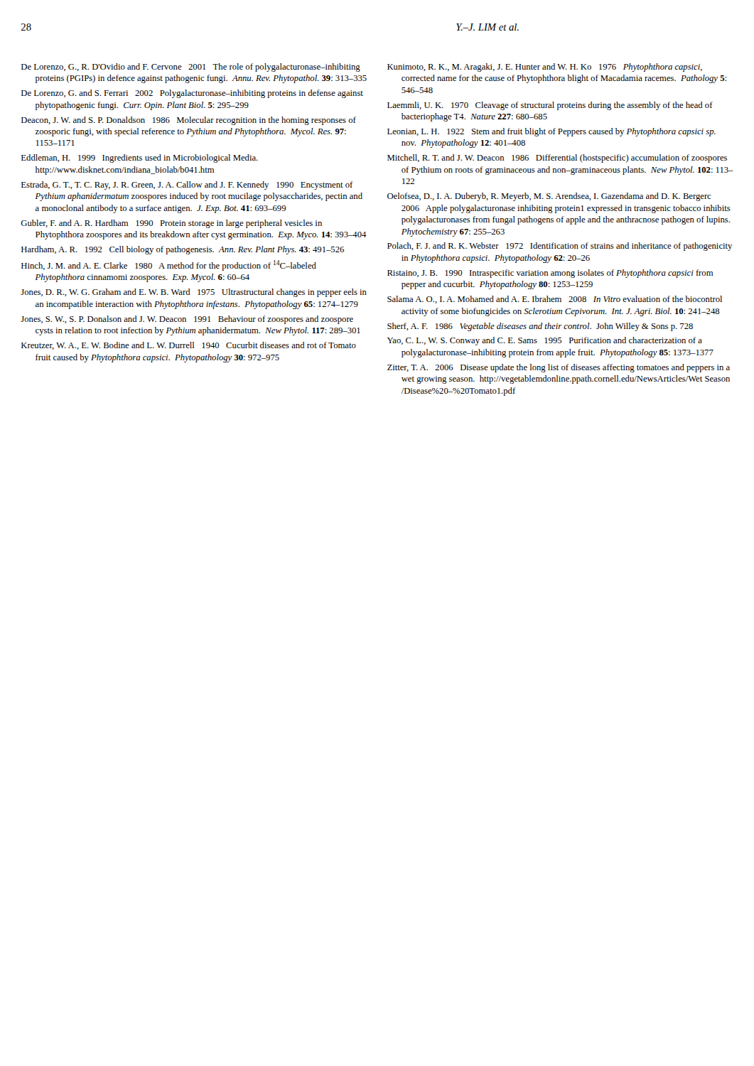28 Y.–J. LIM et al.
De Lorenzo, G., R. D'Ovidio and F. Cervone 2001 The role of polygalacturonase–inhibiting proteins (PGIPs) in defence against pathogenic fungi. Annu. Rev. Phytopathol. 39: 313–335
De Lorenzo, G. and S. Ferrari 2002 Polygalacturonase–inhibiting proteins in defense against phytopathogenic fungi. Curr. Opin. Plant Biol. 5: 295–299
Deacon, J. W. and S. P. Donaldson 1986 Molecular recognition in the homing responses of zoosporic fungi, with special reference to Pythium and Phytophthora. Mycol. Res. 97: 1153–1171
Eddleman, H. 1999 Ingredients used in Microbiological Media. http://www.disknet.com/indiana_biolab/b041.htm
Estrada, G. T., T. C. Ray, J. R. Green, J. A. Callow and J. F. Kennedy 1990 Encystment of Pythium aphanidermatum zoospores induced by root mucilage polysaccharides, pectin and a monoclonal antibody to a surface antigen. J. Exp. Bot. 41: 693–699
Gubler, F. and A. R. Hardham 1990 Protein storage in large peripheral vesicles in Phytophthora zoospores and its breakdown after cyst germination. Exp. Myco. 14: 393–404
Hardham, A. R. 1992 Cell biology of pathogenesis. Ann. Rev. Plant Phys. 43: 491–526
Hinch, J. M. and A. E. Clarke 1980 A method for the production of 14 C–labeled Phytophthora cinnamomi zoospores. Exp. Mycol. 6: 60–64
Jones, D. R., W. G. Graham and E. W. B. Ward 1975 Ultrastructural changes in pepper eels in an incompatible interaction with Phytophthora infestans. Phytopathology 65: 1274–1279
Jones, S. W., S. P. Donalson and J. W. Deacon 1991 Behaviour of zoospores and zoospore cysts in relation to root infection by Pythium aphanidermatum. New Phytol. 117: 289–301
Kreutzer, W. A., E. W. Bodine and L. W. Durrell 1940 Cucurbit diseases and rot of Tomato fruit caused by Phytophthora capsici. Phytopathology 30: 972–975
Kunimoto, R. K., M. Aragaki, J. E. Hunter and W. H. Ko 1976 Phytophthora capsici, corrected name for the cause of Phytophthora blight of Macadamia racemes. Pathology 5: 546–548
Laemmli, U. K. 1970 Cleavage of structural proteins during the assembly of the head of bacteriophage T4. Nature 227: 680–685
Leonian, L. H. 1922 Stem and fruit blight of Peppers caused by Phytophthora capsici sp. nov. Phytopathology 12: 401–408
Mitchell, R. T. and J. W. Deacon 1986 Differential (hostspecific) accumulation of zoospores of Pythium on roots of graminaceous and non–graminaceous plants. New Phytol. 102: 113–122
Oelofsea, D., I. A. Duberyb, R. Meyerb, M. S. Arendsea, I. Gazendama and D. K. Bergerc 2006 Apple polygalacturonase inhibiting protein1 expressed in transgenic tobacco inhibits polygalacturonases from fungal pathogens of apple and the anthracnose pathogen of lupins. Phytochemistry 67: 255–263
Polach, F. J. and R. K. Webster 1972 Identification of strains and inheritance of pathogenicity in Phytophthora capsici. Phytopathology 62: 20–26
Ristaino, J. B. 1990 Intraspecific variation among isolates of Phytophthora capsici from pepper and cucurbit. Phytopathology 80: 1253–1259
Salama A. O., I. A. Mohamed and A. E. Ibrahem 2008 In Vitro evaluation of the biocontrol activity of some biofungicides on Sclerotium Cepivorum. Int. J. Agri. Biol. 10: 241–248
Sherf, A. F. 1986 Vegetable diseases and their control. John Willey & Sons p. 728
Yao, C. L., W. S. Conway and C. E. Sams 1995 Purification and characterization of a polygalacturonase–inhibiting protein from apple fruit. Phytopathology 85: 1373–1377
Zitter, T. A. 2006 Disease update the long list of diseases affecting tomatoes and peppers in a wet growing season. http://vegetablemdonline.ppath.cornell.edu/NewsArticles/Wet Season /Disease%20–%20Tomato1.pdf